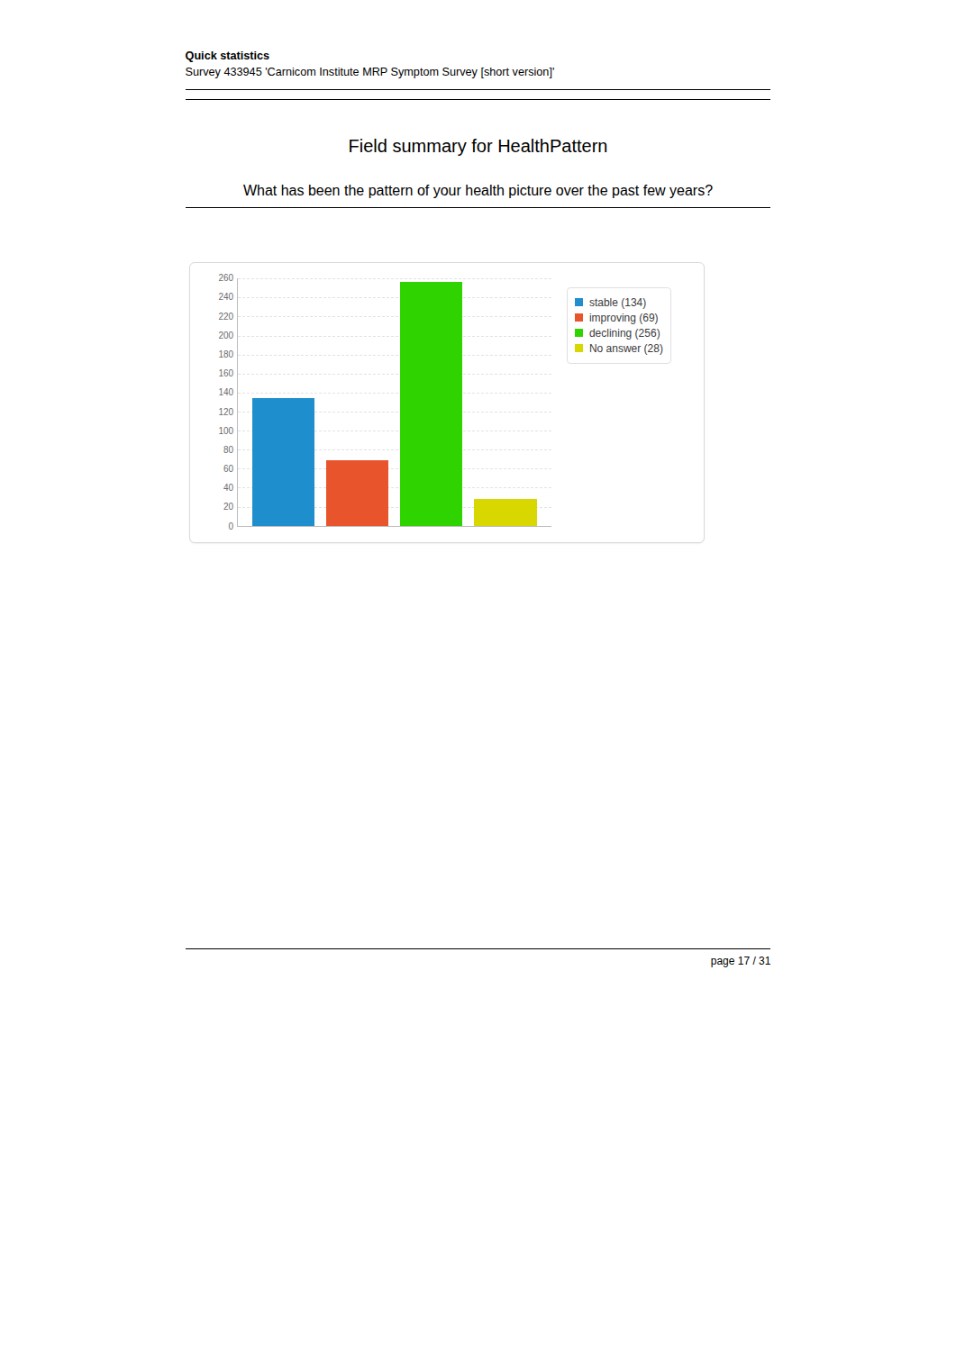Quick statistics
Survey 433945 'Carnicom Institute MRP Symptom Survey [short version]'
Field summary for HealthPattern
What has been the pattern of your health picture over the past few years?
260 240 220 200 180 160 140 120 100 80 60 40 20 0
stable (134)
improving (69)
declining (256)
No answer (28)
page 17 / 31